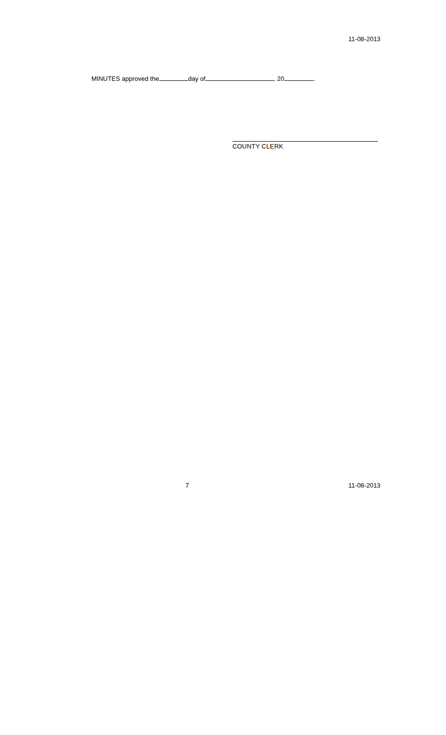11-08-2013
MINUTES approved the day of , 20 .
COUNTY CLERK
7 11-08-2013